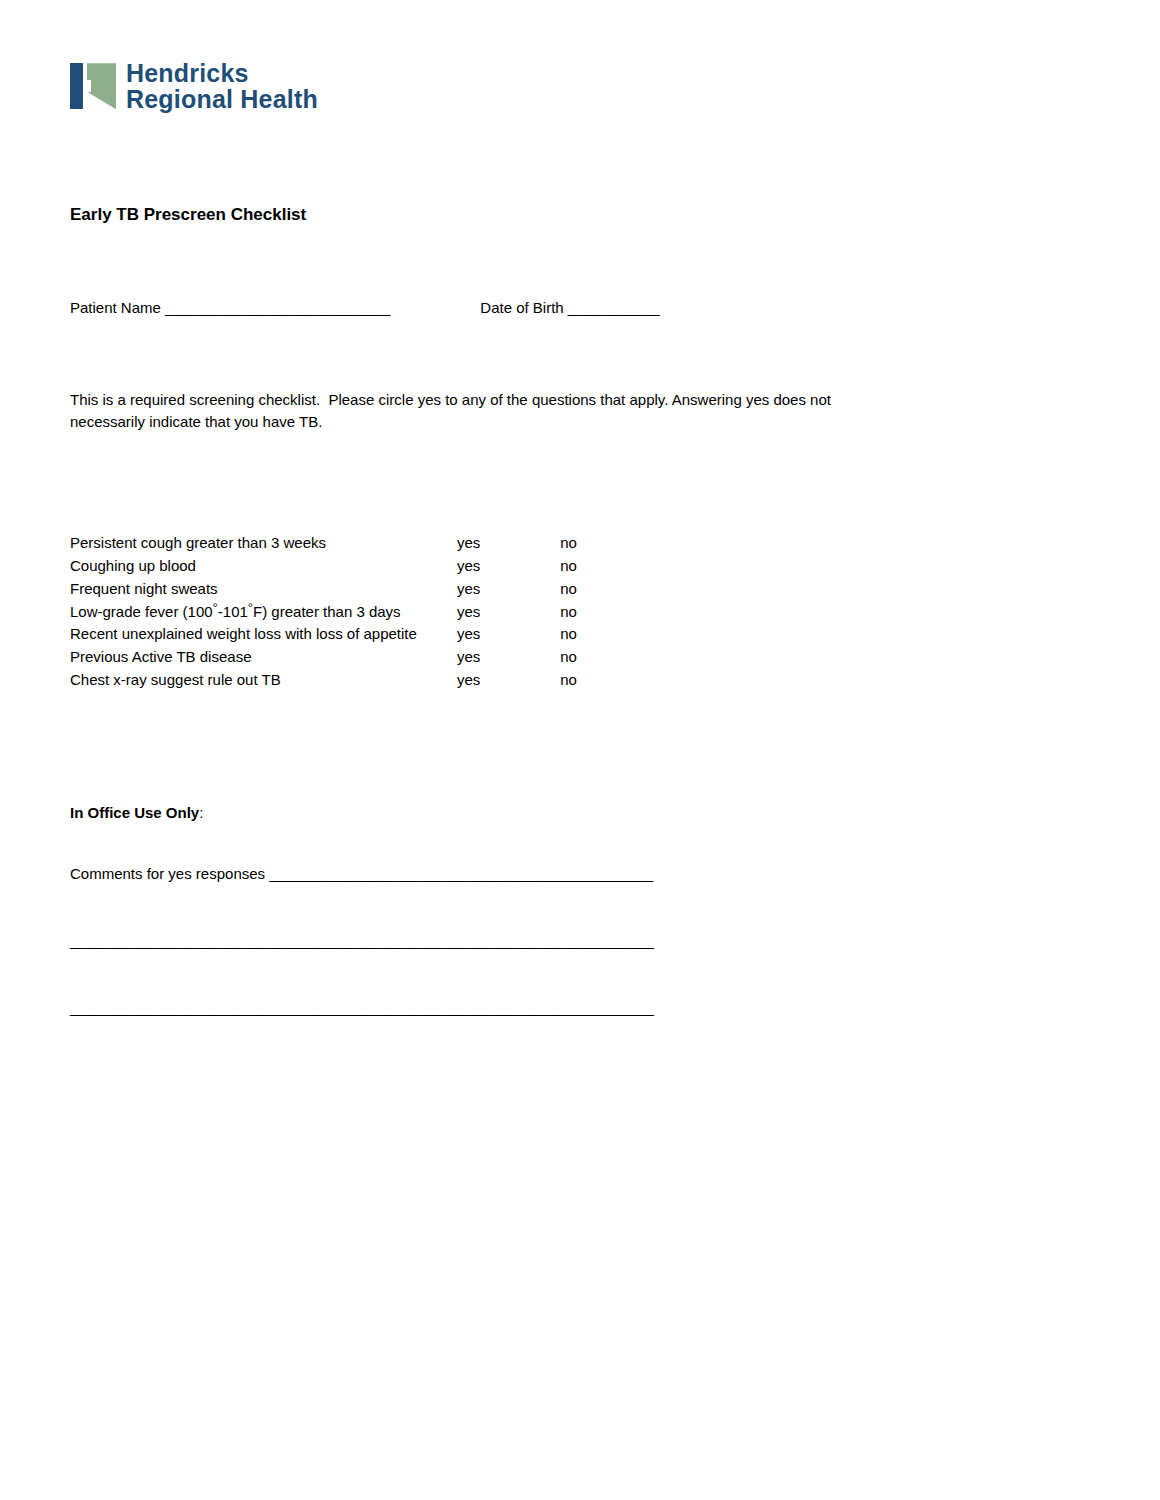Hendricks
Regional Health
Early TB Prescreen Checklist
Patient Name ___________________________Date of Birth ___________
This is a required screening checklist. Please circle yes to any of the questions that apply. Answering yes does not necessarily indicate that you have TB.
| Persistent cough greater than 3 weeks | yes | no |
| Coughing up blood | yes | no |
| Frequent night sweats | yes | no |
| Low-grade fever (100 ° -101 ° F) greater than 3 days | yes | no |
| Recent unexplained weight loss with loss of appetite | yes | no |
| Previous Active TB disease | yes | no |
| Chest x-ray suggest rule out TB | yes | no |
In Office Use Only:
Comments for yes responses ______________________________________________
______________________________________________________________________
______________________________________________________________________